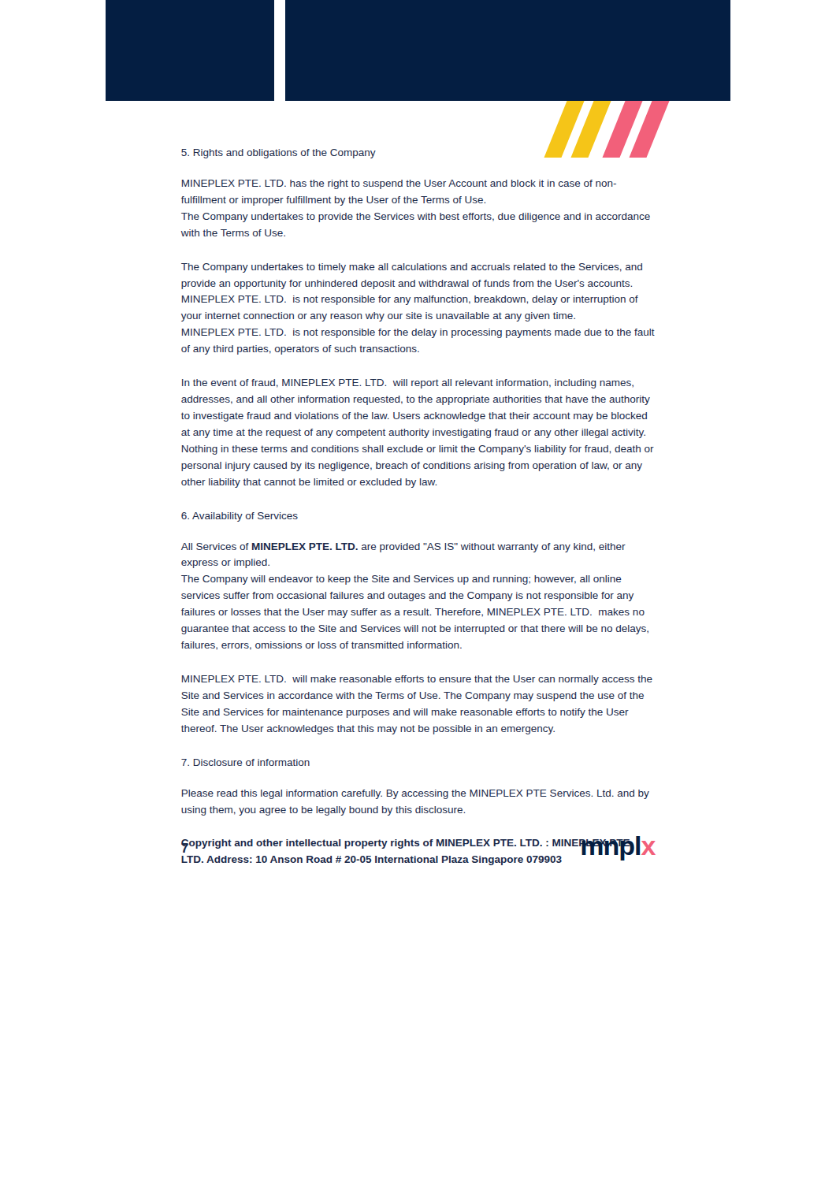5. Rights and obligations of the Company
MINEPLEX PTE. LTD. has the right to suspend the User Account and block it in case of non-fulfillment or improper fulfillment by the User of the Terms of Use.
The Company undertakes to provide the Services with best efforts, due diligence and in accordance with the Terms of Use.
The Company undertakes to timely make all calculations and accruals related to the Services, and provide an opportunity for unhindered deposit and withdrawal of funds from the User's accounts.
MINEPLEX PTE. LTD. is not responsible for any malfunction, breakdown, delay or interruption of your internet connection or any reason why our site is unavailable at any given time.
MINEPLEX PTE. LTD. is not responsible for the delay in processing payments made due to the fault of any third parties, operators of such transactions.
In the event of fraud, MINEPLEX PTE. LTD. will report all relevant information, including names, addresses, and all other information requested, to the appropriate authorities that have the authority to investigate fraud and violations of the law. Users acknowledge that their account may be blocked at any time at the request of any competent authority investigating fraud or any other illegal activity.
Nothing in these terms and conditions shall exclude or limit the Company's liability for fraud, death or personal injury caused by its negligence, breach of conditions arising from operation of law, or any other liability that cannot be limited or excluded by law.
6. Availability of Services
All Services of MINEPLEX PTE. LTD. are provided "AS IS" without warranty of any kind, either express or implied.
The Company will endeavor to keep the Site and Services up and running; however, all online services suffer from occasional failures and outages and the Company is not responsible for any failures or losses that the User may suffer as a result. Therefore, MINEPLEX PTE. LTD. makes no guarantee that access to the Site and Services will not be interrupted or that there will be no delays, failures, errors, omissions or loss of transmitted information.
MINEPLEX PTE. LTD. will make reasonable efforts to ensure that the User can normally access the Site and Services in accordance with the Terms of Use. The Company may suspend the use of the Site and Services for maintenance purposes and will make reasonable efforts to notify the User thereof. The User acknowledges that this may not be possible in an emergency.
7. Disclosure of information
Please read this legal information carefully. By accessing the MINEPLEX PTE Services. Ltd. and by using them, you agree to be legally bound by this disclosure.
Copyright and other intellectual property rights of MINEPLEX PTE. LTD. : MINEPLEX PTE. LTD. Address: 10 Anson Road # 20-05 International Plaza Singapore 079903
7
mnplx